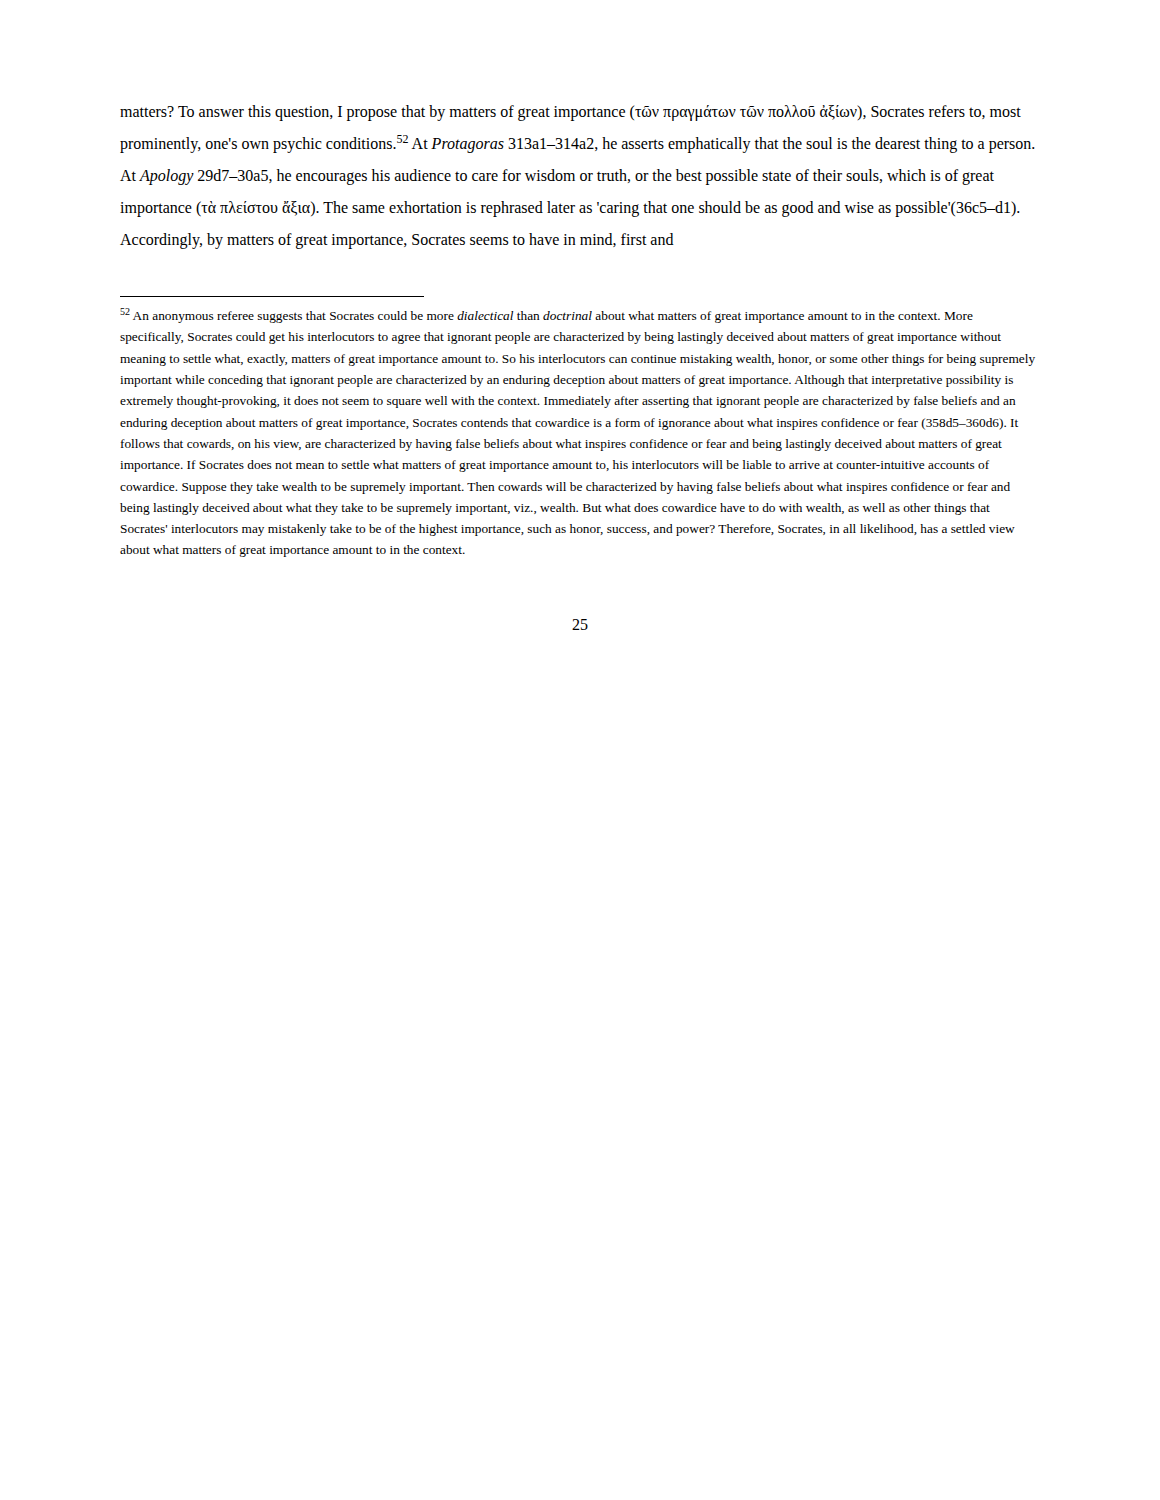matters? To answer this question, I propose that by matters of great importance (τῶν πραγμάτων τῶν πολλοῦ ἀξίων), Socrates refers to, most prominently, one's own psychic conditions.52 At Protagoras 313a1–314a2, he asserts emphatically that the soul is the dearest thing to a person. At Apology 29d7–30a5, he encourages his audience to care for wisdom or truth, or the best possible state of their souls, which is of great importance (τὰ πλείστου ἄξια). The same exhortation is rephrased later as 'caring that one should be as good and wise as possible'(36c5–d1). Accordingly, by matters of great importance, Socrates seems to have in mind, first and
52 An anonymous referee suggests that Socrates could be more dialectical than doctrinal about what matters of great importance amount to in the context. More specifically, Socrates could get his interlocutors to agree that ignorant people are characterized by being lastingly deceived about matters of great importance without meaning to settle what, exactly, matters of great importance amount to. So his interlocutors can continue mistaking wealth, honor, or some other things for being supremely important while conceding that ignorant people are characterized by an enduring deception about matters of great importance. Although that interpretative possibility is extremely thought-provoking, it does not seem to square well with the context. Immediately after asserting that ignorant people are characterized by false beliefs and an enduring deception about matters of great importance, Socrates contends that cowardice is a form of ignorance about what inspires confidence or fear (358d5–360d6). It follows that cowards, on his view, are characterized by having false beliefs about what inspires confidence or fear and being lastingly deceived about matters of great importance. If Socrates does not mean to settle what matters of great importance amount to, his interlocutors will be liable to arrive at counter-intuitive accounts of cowardice. Suppose they take wealth to be supremely important. Then cowards will be characterized by having false beliefs about what inspires confidence or fear and being lastingly deceived about what they take to be supremely important, viz., wealth. But what does cowardice have to do with wealth, as well as other things that Socrates' interlocutors may mistakenly take to be of the highest importance, such as honor, success, and power? Therefore, Socrates, in all likelihood, has a settled view about what matters of great importance amount to in the context.
25